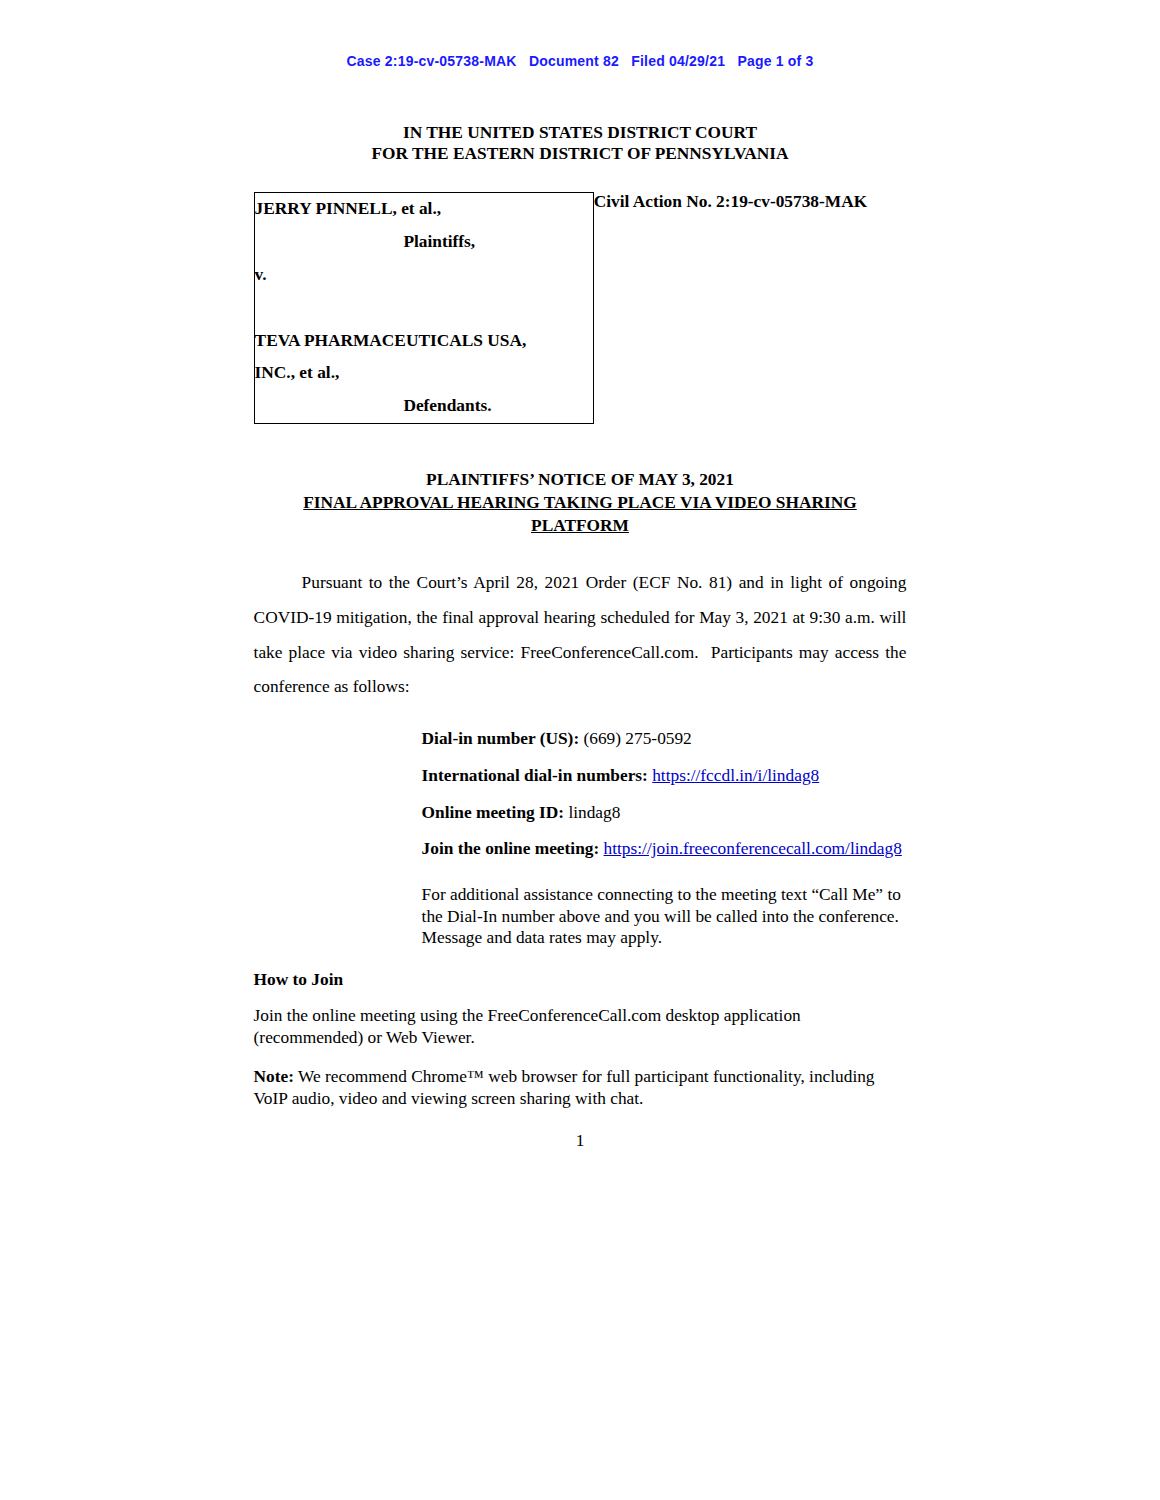Case 2:19-cv-05738-MAK Document 82 Filed 04/29/21 Page 1 of 3
IN THE UNITED STATES DISTRICT COURT
FOR THE EASTERN DISTRICT OF PENNSYLVANIA
| JERRY PINNELL, et al., Plaintiffs, v. TEVA PHARMACEUTICALS USA, INC., et al., Defendants. | Civil Action No. 2:19-cv-05738-MAK |
PLAINTIFFS’ NOTICE OF MAY 3, 2021
FINAL APPROVAL HEARING TAKING PLACE VIA VIDEO SHARING PLATFORM
Pursuant to the Court’s April 28, 2021 Order (ECF No. 81) and in light of ongoing COVID-19 mitigation, the final approval hearing scheduled for May 3, 2021 at 9:30 a.m. will take place via video sharing service: FreeConferenceCall.com. Participants may access the conference as follows:
Dial-in number (US): (669) 275-0592
International dial-in numbers: https://fccdl.in/i/lindag8
Online meeting ID: lindag8
Join the online meeting: https://join.freeconferencecall.com/lindag8
For additional assistance connecting to the meeting text “Call Me” to the Dial-In number above and you will be called into the conference. Message and data rates may apply.
How to Join
Join the online meeting using the FreeConferenceCall.com desktop application (recommended) or Web Viewer.
Note: We recommend Chrome™ web browser for full participant functionality, including VoIP audio, video and viewing screen sharing with chat.
1